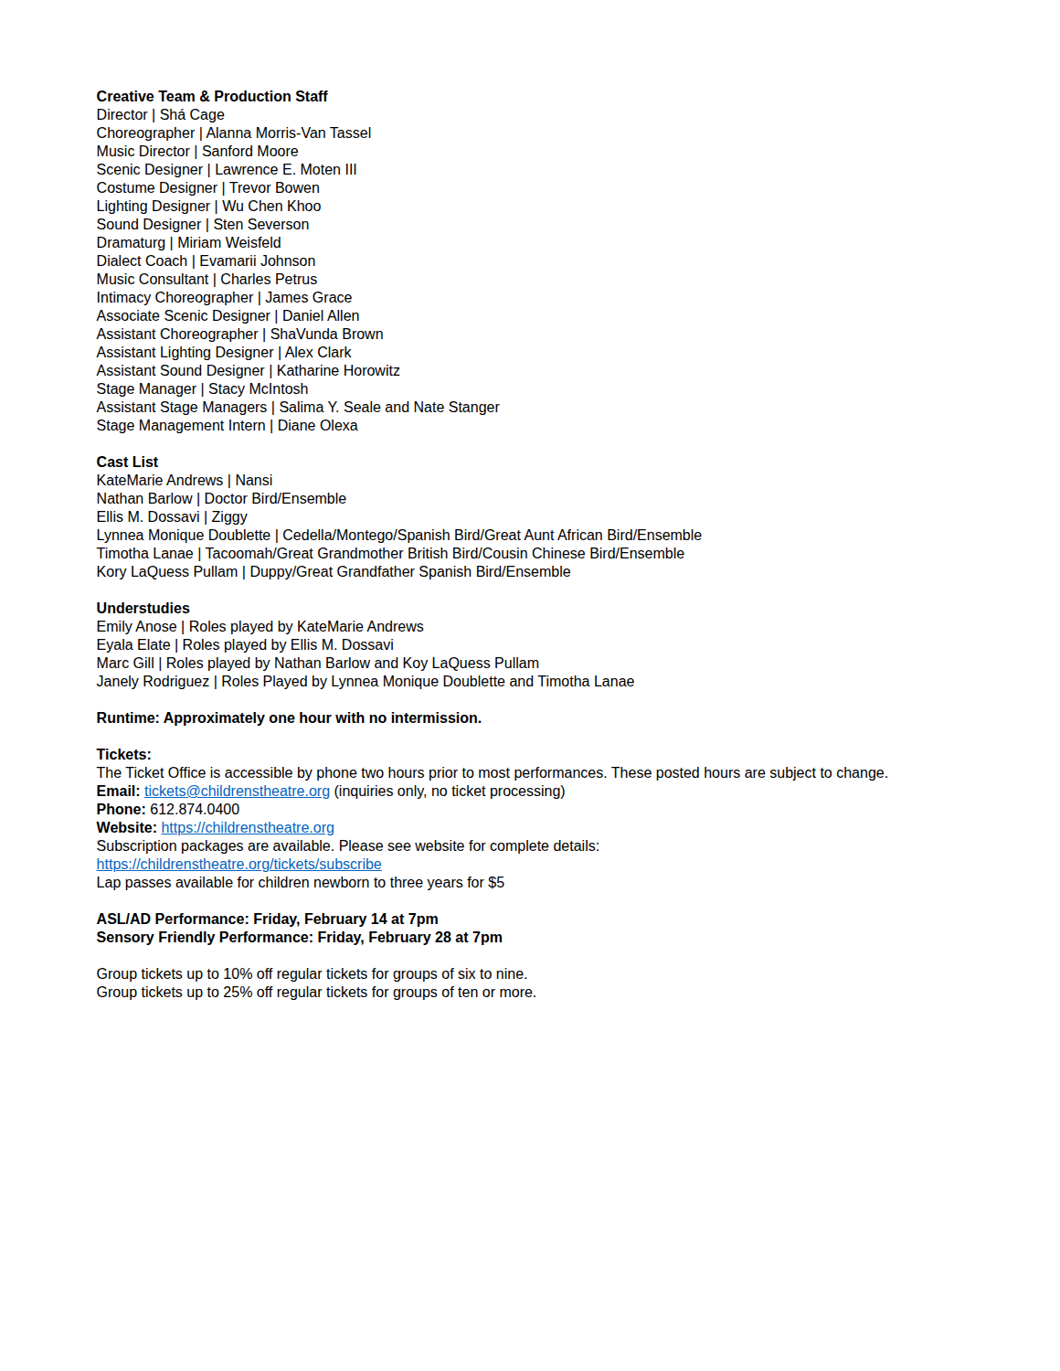Creative Team & Production Staff
Director | Shá Cage
Choreographer | Alanna Morris-Van Tassel
Music Director | Sanford Moore
Scenic Designer | Lawrence E. Moten III
Costume Designer | Trevor Bowen
Lighting Designer | Wu Chen Khoo
Sound Designer | Sten Severson
Dramaturg | Miriam Weisfeld
Dialect Coach | Evamarii Johnson
Music Consultant | Charles Petrus
Intimacy Choreographer | James Grace
Associate Scenic Designer | Daniel Allen
Assistant Choreographer | ShaVunda Brown
Assistant Lighting Designer | Alex Clark
Assistant Sound Designer | Katharine Horowitz
Stage Manager | Stacy McIntosh
Assistant Stage Managers | Salima Y. Seale and Nate Stanger
Stage Management Intern | Diane Olexa
Cast List
KateMarie Andrews | Nansi
Nathan Barlow | Doctor Bird/Ensemble
Ellis M. Dossavi | Ziggy
Lynnea Monique Doublette | Cedella/Montego/Spanish Bird/Great Aunt African Bird/Ensemble
Timotha Lanae | Tacoomah/Great Grandmother British Bird/Cousin Chinese Bird/Ensemble
Kory LaQuess Pullam | Duppy/Great Grandfather Spanish Bird/Ensemble
Understudies
Emily Anose | Roles played by KateMarie Andrews
Eyala Elate | Roles played by Ellis M. Dossavi
Marc Gill | Roles played by Nathan Barlow and Koy LaQuess Pullam
Janely Rodriguez | Roles Played by Lynnea Monique Doublette and Timotha Lanae
Runtime: Approximately one hour with no intermission.
Tickets:
The Ticket Office is accessible by phone two hours prior to most performances. These posted hours are subject to change.
Email: tickets@childrenstheatre.org (inquiries only, no ticket processing)
Phone: 612.874.0400
Website: https://childrenstheatre.org
Subscription packages are available. Please see website for complete details:
https://childrenstheatre.org/tickets/subscribe
Lap passes available for children newborn to three years for $5
ASL/AD Performance: Friday, February 14 at 7pm
Sensory Friendly Performance: Friday, February 28 at 7pm
Group tickets up to 10% off regular tickets for groups of six to nine.
Group tickets up to 25% off regular tickets for groups of ten or more.